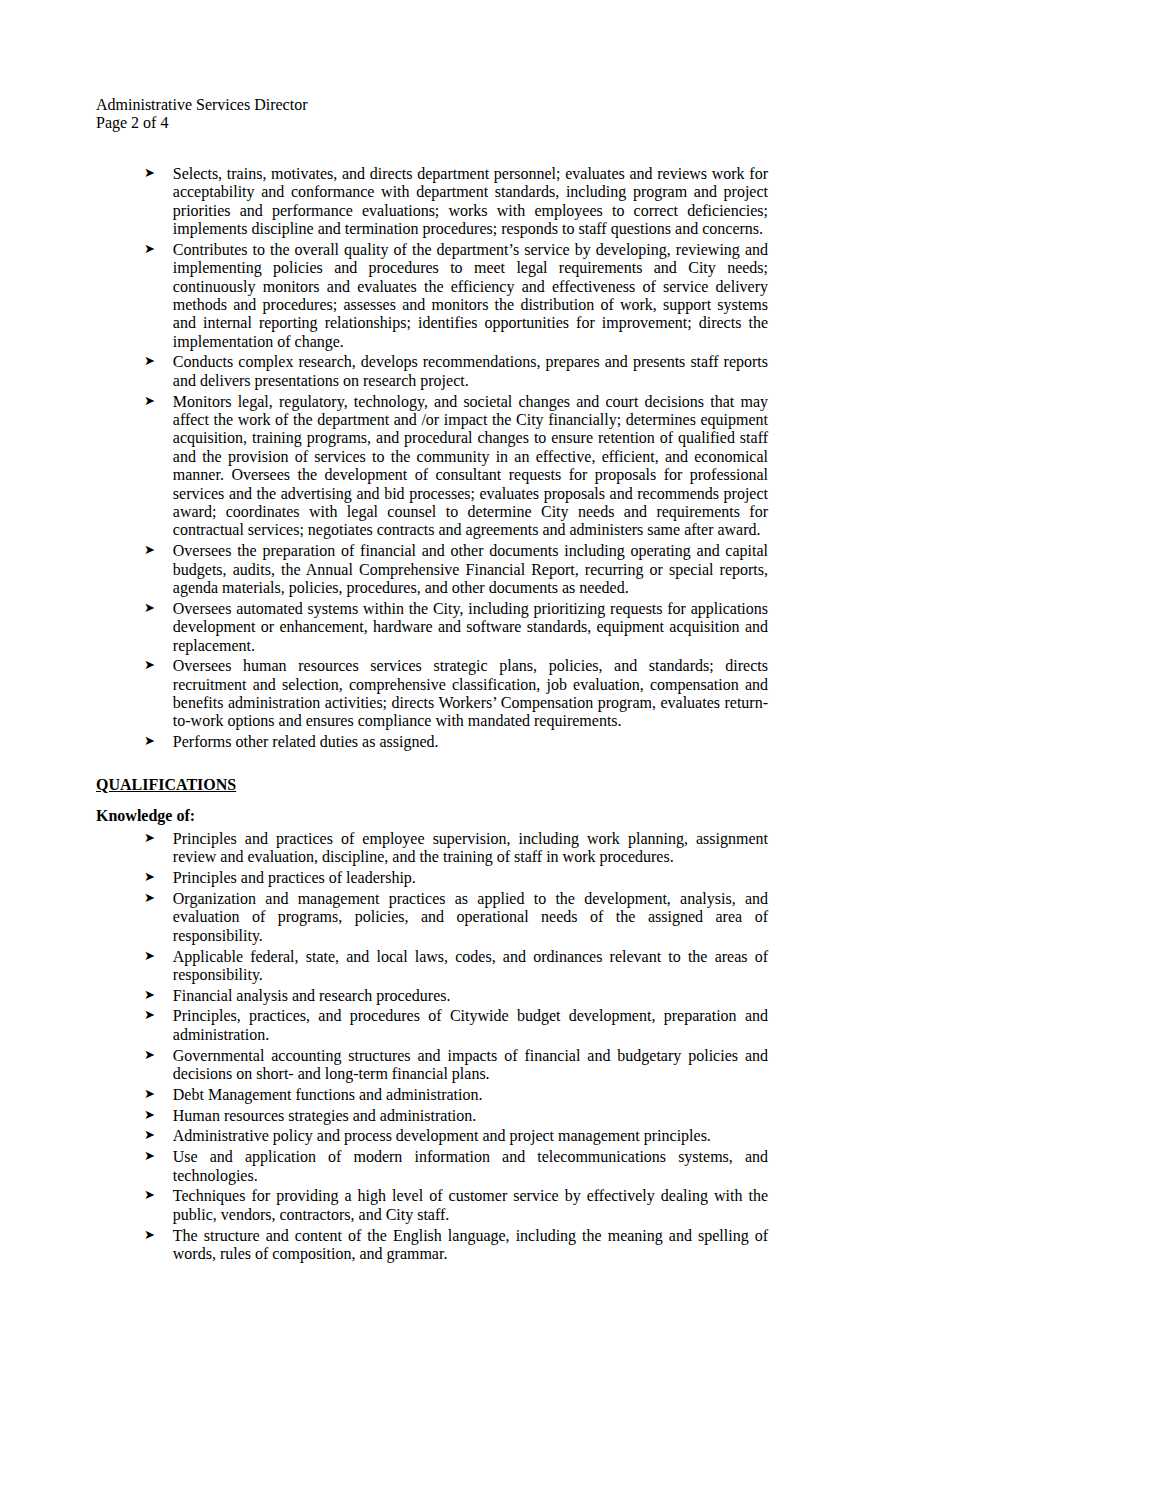Administrative Services Director
Page 2 of 4
Selects, trains, motivates, and directs department personnel; evaluates and reviews work for acceptability and conformance with department standards, including program and project priorities and performance evaluations; works with employees to correct deficiencies; implements discipline and termination procedures; responds to staff questions and concerns.
Contributes to the overall quality of the department’s service by developing, reviewing and implementing policies and procedures to meet legal requirements and City needs; continuously monitors and evaluates the efficiency and effectiveness of service delivery methods and procedures; assesses and monitors the distribution of work, support systems and internal reporting relationships; identifies opportunities for improvement; directs the implementation of change.
Conducts complex research, develops recommendations, prepares and presents staff reports and delivers presentations on research project.
Monitors legal, regulatory, technology, and societal changes and court decisions that may affect the work of the department and /or impact the City financially; determines equipment acquisition, training programs, and procedural changes to ensure retention of qualified staff and the provision of services to the community in an effective, efficient, and economical manner. Oversees the development of consultant requests for proposals for professional services and the advertising and bid processes; evaluates proposals and recommends project award; coordinates with legal counsel to determine City needs and requirements for contractual services; negotiates contracts and agreements and administers same after award.
Oversees the preparation of financial and other documents including operating and capital budgets, audits, the Annual Comprehensive Financial Report, recurring or special reports, agenda materials, policies, procedures, and other documents as needed.
Oversees automated systems within the City, including prioritizing requests for applications development or enhancement, hardware and software standards, equipment acquisition and replacement.
Oversees human resources services strategic plans, policies, and standards; directs recruitment and selection, comprehensive classification, job evaluation, compensation and benefits administration activities; directs Workers’ Compensation program, evaluates return-to-work options and ensures compliance with mandated requirements.
Performs other related duties as assigned.
QUALIFICATIONS
Knowledge of:
Principles and practices of employee supervision, including work planning, assignment review and evaluation, discipline, and the training of staff in work procedures.
Principles and practices of leadership.
Organization and management practices as applied to the development, analysis, and evaluation of programs, policies, and operational needs of the assigned area of responsibility.
Applicable federal, state, and local laws, codes, and ordinances relevant to the areas of responsibility.
Financial analysis and research procedures.
Principles, practices, and procedures of Citywide budget development, preparation and administration.
Governmental accounting structures and impacts of financial and budgetary policies and decisions on short- and long-term financial plans.
Debt Management functions and administration.
Human resources strategies and administration.
Administrative policy and process development and project management principles.
Use and application of modern information and telecommunications systems, and technologies.
Techniques for providing a high level of customer service by effectively dealing with the public, vendors, contractors, and City staff.
The structure and content of the English language, including the meaning and spelling of words, rules of composition, and grammar.